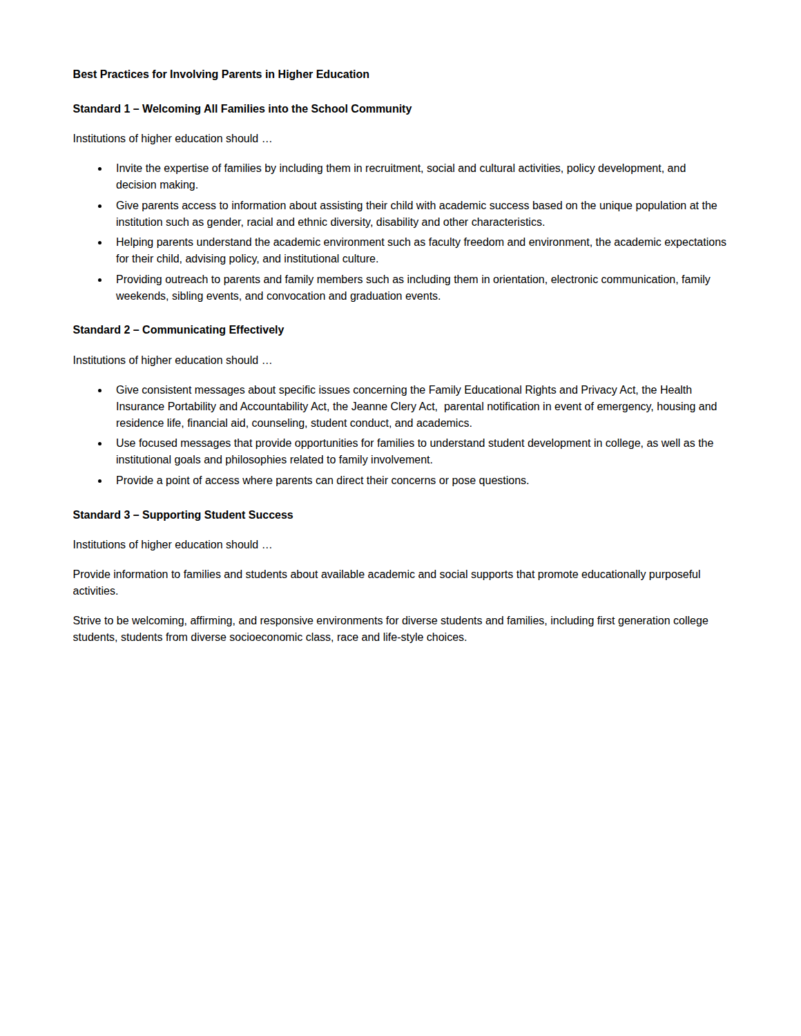Best Practices for Involving Parents in Higher Education
Standard 1 – Welcoming All Families into the School Community
Institutions of higher education should …
Invite the expertise of families by including them in recruitment, social and cultural activities, policy development, and decision making.
Give parents access to information about assisting their child with academic success based on the unique population at the institution such as gender, racial and ethnic diversity, disability and other characteristics.
Helping parents understand the academic environment such as faculty freedom and environment, the academic expectations for their child, advising policy, and institutional culture.
Providing outreach to parents and family members such as including them in orientation, electronic communication, family weekends, sibling events, and convocation and graduation events.
Standard 2 – Communicating Effectively
Institutions of higher education should …
Give consistent messages about specific issues concerning the Family Educational Rights and Privacy Act, the Health Insurance Portability and Accountability Act, the Jeanne Clery Act, parental notification in event of emergency, housing and residence life, financial aid, counseling, student conduct, and academics.
Use focused messages that provide opportunities for families to understand student development in college, as well as the institutional goals and philosophies related to family involvement.
Provide a point of access where parents can direct their concerns or pose questions.
Standard 3 – Supporting Student Success
Institutions of higher education should …
Provide information to families and students about available academic and social supports that promote educationally purposeful activities.
Strive to be welcoming, affirming, and responsive environments for diverse students and families, including first generation college students, students from diverse socioeconomic class, race and life-style choices.